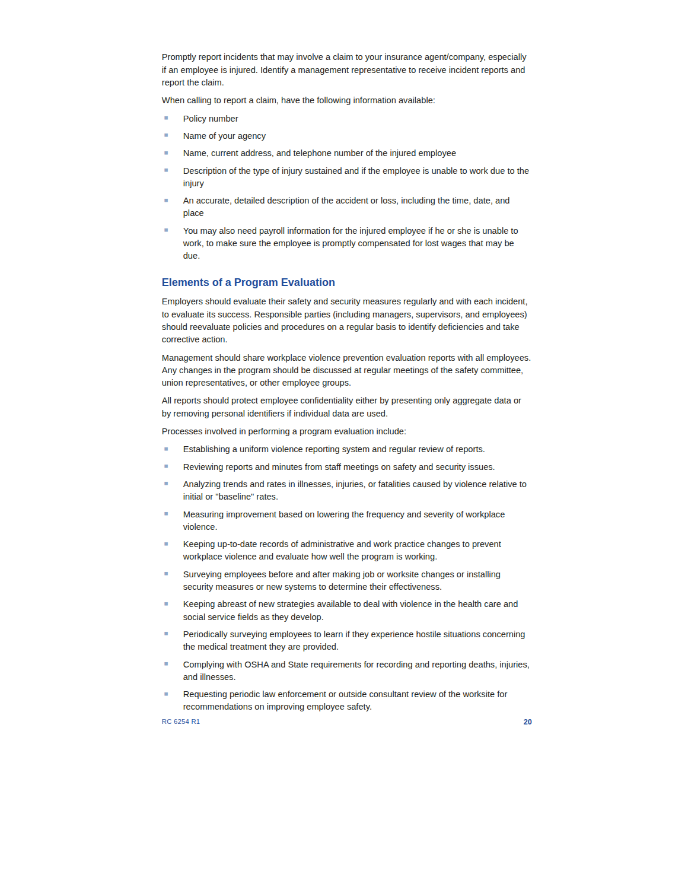Promptly report incidents that may involve a claim to your insurance agent/company, especially if an employee is injured. Identify a management representative to receive incident reports and report the claim.
When calling to report a claim, have the following information available:
Policy number
Name of your agency
Name, current address, and telephone number of the injured employee
Description of the type of injury sustained and if the employee is unable to work due to the injury
An accurate, detailed description of the accident or loss, including the time, date, and place
You may also need payroll information for the injured employee if he or she is unable to work, to make sure the employee is promptly compensated for lost wages that may be due.
Elements of a Program Evaluation
Employers should evaluate their safety and security measures regularly and with each incident, to evaluate its success. Responsible parties (including managers, supervisors, and employees) should reevaluate policies and procedures on a regular basis to identify deficiencies and take corrective action.
Management should share workplace violence prevention evaluation reports with all employees. Any changes in the program should be discussed at regular meetings of the safety committee, union representatives, or other employee groups.
All reports should protect employee confidentiality either by presenting only aggregate data or by removing personal identifiers if individual data are used.
Processes involved in performing a program evaluation include:
Establishing a uniform violence reporting system and regular review of reports.
Reviewing reports and minutes from staff meetings on safety and security issues.
Analyzing trends and rates in illnesses, injuries, or fatalities caused by violence relative to initial or "baseline" rates.
Measuring improvement based on lowering the frequency and severity of workplace violence.
Keeping up-to-date records of administrative and work practice changes to prevent workplace violence and evaluate how well the program is working.
Surveying employees before and after making job or worksite changes or installing security measures or new systems to determine their effectiveness.
Keeping abreast of new strategies available to deal with violence in the health care and social service fields as they develop.
Periodically surveying employees to learn if they experience hostile situations concerning the medical treatment they are provided.
Complying with OSHA and State requirements for recording and reporting deaths, injuries, and illnesses.
Requesting periodic law enforcement or outside consultant review of the worksite for recommendations on improving employee safety.
RC 6254 R1 20